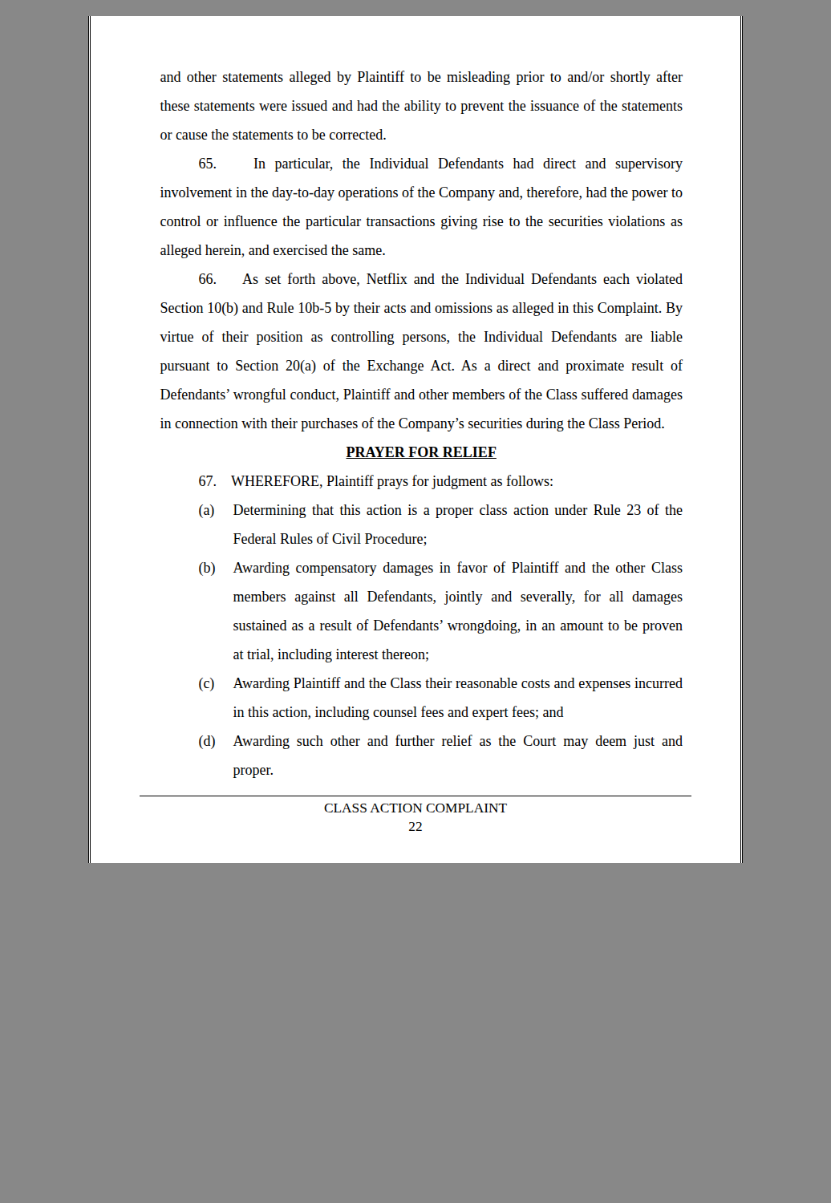and other statements alleged by Plaintiff to be misleading prior to and/or shortly after these statements were issued and had the ability to prevent the issuance of the statements or cause the statements to be corrected.
65. In particular, the Individual Defendants had direct and supervisory involvement in the day-to-day operations of the Company and, therefore, had the power to control or influence the particular transactions giving rise to the securities violations as alleged herein, and exercised the same.
66. As set forth above, Netflix and the Individual Defendants each violated Section 10(b) and Rule 10b-5 by their acts and omissions as alleged in this Complaint. By virtue of their position as controlling persons, the Individual Defendants are liable pursuant to Section 20(a) of the Exchange Act. As a direct and proximate result of Defendants’ wrongful conduct, Plaintiff and other members of the Class suffered damages in connection with their purchases of the Company’s securities during the Class Period.
PRAYER FOR RELIEF
67. WHEREFORE, Plaintiff prays for judgment as follows:
(a)
Determining that this action is a proper class action under Rule 23 of the Federal Rules of Civil Procedure;
(b)
Awarding compensatory damages in favor of Plaintiff and the other Class members against all Defendants, jointly and severally, for all damages sustained as a result of Defendants’ wrongdoing, in an amount to be proven at trial, including interest thereon;
(c)
Awarding Plaintiff and the Class their reasonable costs and expenses incurred in this action, including counsel fees and expert fees; and
(d)
Awarding such other and further relief as the Court may deem just and proper.
CLASS ACTION COMPLAINT
22